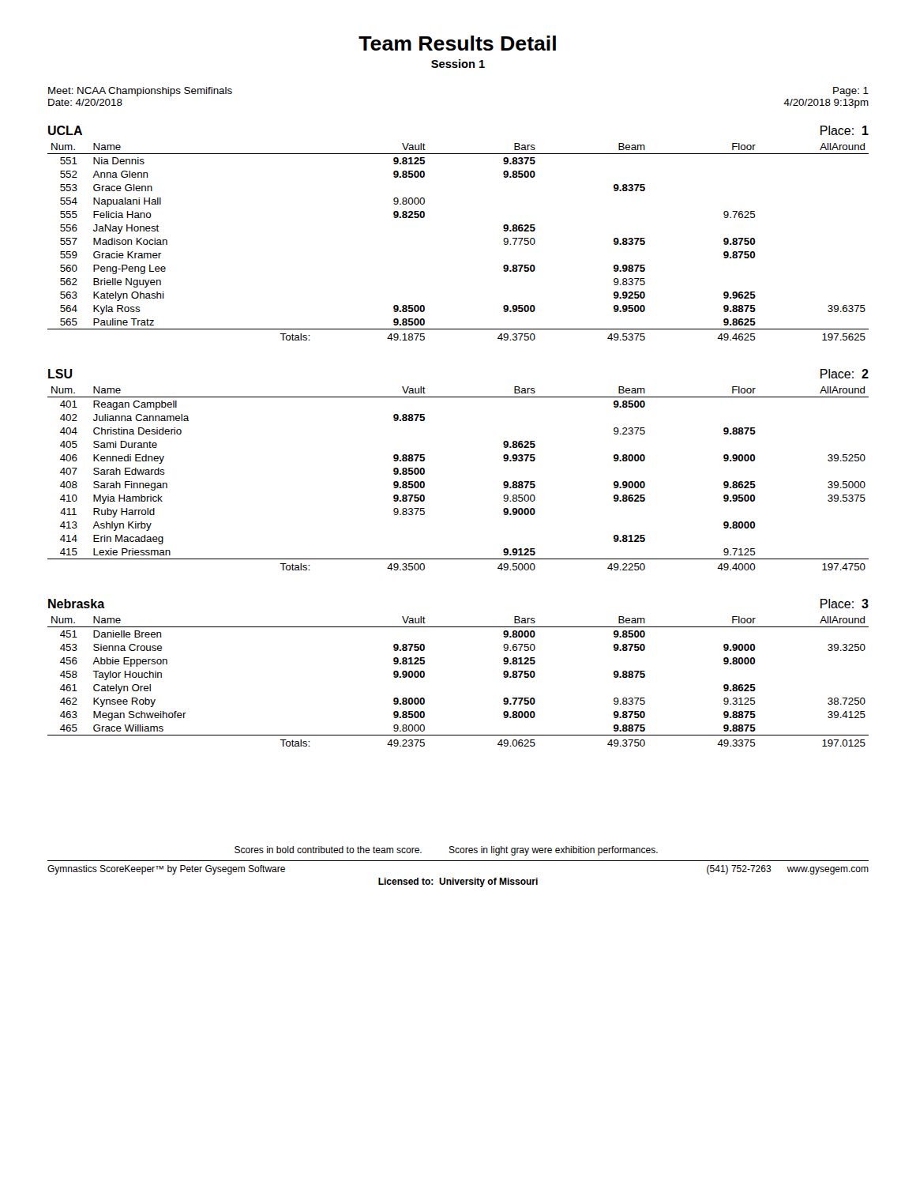Team Results Detail
Session 1
Meet: NCAA Championships Semifinals
Date: 4/20/2018
Page: 1
4/20/2018 9:13pm
UCLA Place: 1
| Num. | Name | Vault | Bars | Beam | Floor | AllAround |
| --- | --- | --- | --- | --- | --- | --- |
| 551 | Nia Dennis | 9.8125 | 9.8375 | | | |
| 552 | Anna Glenn | 9.8500 | 9.8500 | | | |
| 553 | Grace Glenn | | | 9.8375 | | |
| 554 | Napualani Hall | 9.8000 | | | | |
| 555 | Felicia Hano | 9.8250 | | | 9.7625 | |
| 556 | JaNay Honest | | 9.8625 | | | |
| 557 | Madison Kocian | | 9.7750 | 9.8375 | 9.8750 | |
| 559 | Gracie Kramer | | | | 9.8750 | |
| 560 | Peng-Peng Lee | | 9.8750 | 9.9875 | | |
| 562 | Brielle Nguyen | | | 9.8375 | | |
| 563 | Katelyn Ohashi | | | 9.9250 | 9.9625 | |
| 564 | Kyla Ross | 9.8500 | 9.9500 | 9.9500 | 9.8875 | 39.6375 |
| 565 | Pauline Tratz | 9.8500 | | | 9.8625 | |
| | Totals: | 49.1875 | 49.3750 | 49.5375 | 49.4625 | 197.5625 |
LSU Place: 2
| Num. | Name | Vault | Bars | Beam | Floor | AllAround |
| --- | --- | --- | --- | --- | --- | --- |
| 401 | Reagan Campbell | | | 9.8500 | | |
| 402 | Julianna Cannamela | 9.8875 | | | | |
| 404 | Christina Desiderio | | | 9.2375 | 9.8875 | |
| 405 | Sami Durante | | 9.8625 | | | |
| 406 | Kennedi Edney | 9.8875 | 9.9375 | 9.8000 | 9.9000 | 39.5250 |
| 407 | Sarah Edwards | 9.8500 | | | | |
| 408 | Sarah Finnegan | 9.8500 | 9.8875 | 9.9000 | 9.8625 | 39.5000 |
| 410 | Myia Hambrick | 9.8750 | 9.8500 | 9.8625 | 9.9500 | 39.5375 |
| 411 | Ruby Harrold | 9.8375 | 9.9000 | | | |
| 413 | Ashlyn Kirby | | | | 9.8000 | |
| 414 | Erin Macadaeg | | | 9.8125 | | |
| 415 | Lexie Priessman | | 9.9125 | | 9.7125 | |
| | Totals: | 49.3500 | 49.5000 | 49.2250 | 49.4000 | 197.4750 |
Nebraska Place: 3
| Num. | Name | Vault | Bars | Beam | Floor | AllAround |
| --- | --- | --- | --- | --- | --- | --- |
| 451 | Danielle Breen | | 9.8000 | 9.8500 | | |
| 453 | Sienna Crouse | 9.8750 | 9.6750 | 9.8750 | 9.9000 | 39.3250 |
| 456 | Abbie Epperson | 9.8125 | 9.8125 | | 9.8000 | |
| 458 | Taylor Houchin | 9.9000 | 9.8750 | 9.8875 | | |
| 461 | Catelyn Orel | | | | 9.8625 | |
| 462 | Kynsee Roby | 9.8000 | 9.7750 | 9.8375 | 9.3125 | 38.7250 |
| 463 | Megan Schweihofer | 9.8500 | 9.8000 | 9.8750 | 9.8875 | 39.4125 |
| 465 | Grace Williams | 9.8000 | | 9.8875 | 9.8875 | |
| | Totals: | 49.2375 | 49.0625 | 49.3750 | 49.3375 | 197.0125 |
Scores in bold contributed to the team score. Scores in light gray were exhibition performances.
Gymnastics ScoreKeeper™ by Peter Gysegem Software (541) 752-7263 www.gysegem.com
Licensed to: University of Missouri